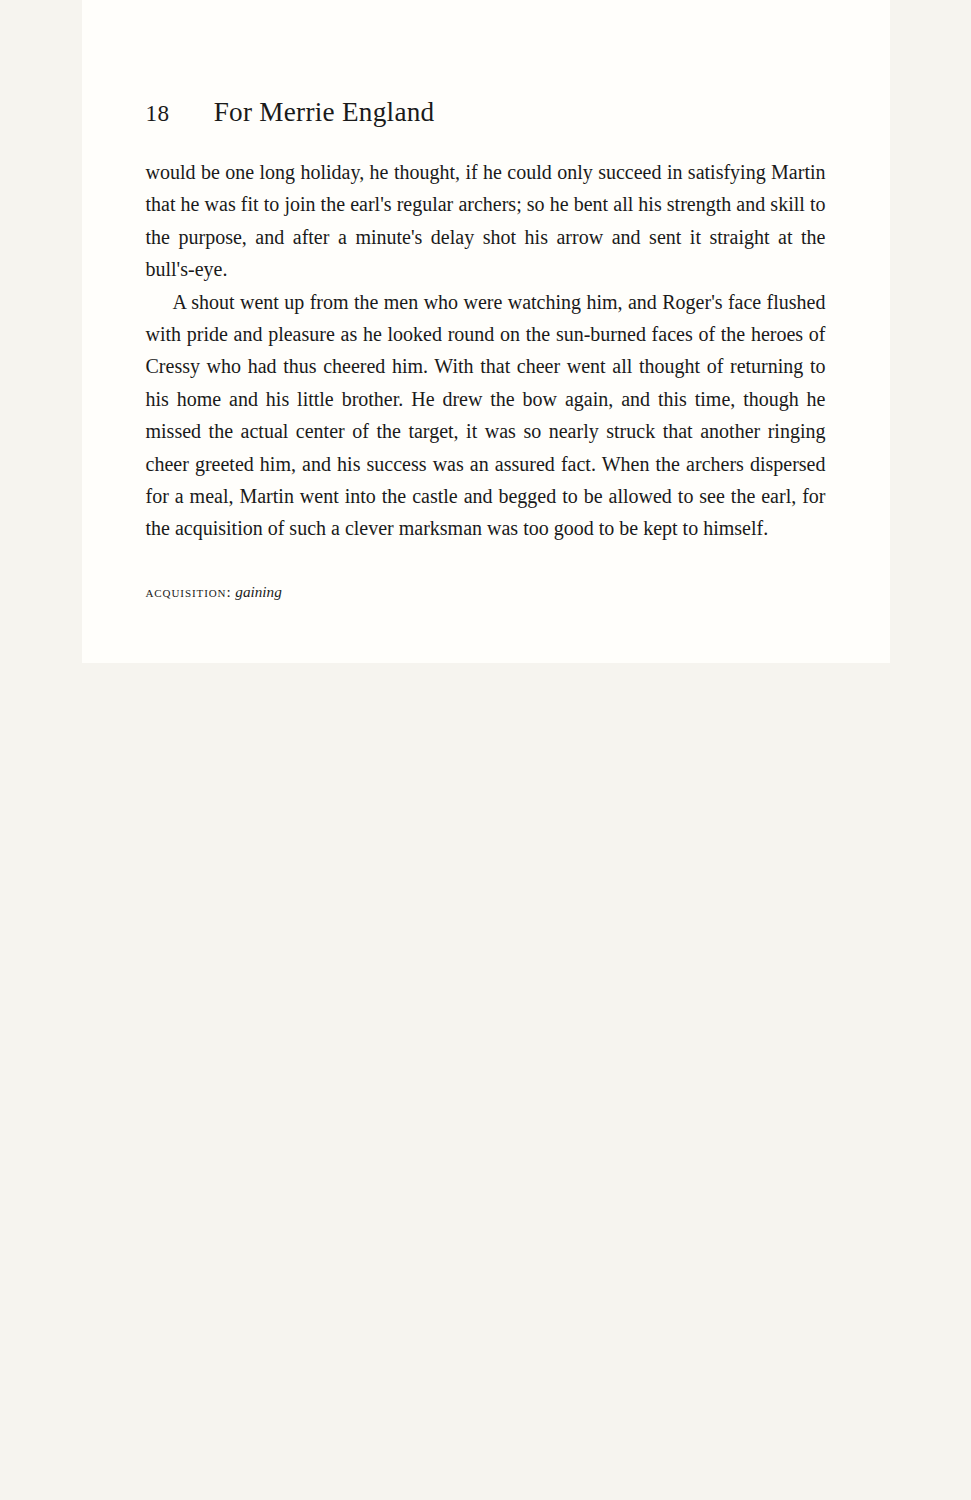18 For Merrie England
would be one long holiday, he thought, if he could only succeed in satisfying Martin that he was fit to join the earl's regular archers; so he bent all his strength and skill to the purpose, and after a minute's delay shot his arrow and sent it straight at the bull's-eye.
A shout went up from the men who were watching him, and Roger's face flushed with pride and pleasure as he looked round on the sun-burned faces of the heroes of Cressy who had thus cheered him. With that cheer went all thought of returning to his home and his little brother. He drew the bow again, and this time, though he missed the actual center of the target, it was so nearly struck that another ringing cheer greeted him, and his success was an assured fact. When the archers dispersed for a meal, Martin went into the castle and begged to be allowed to see the earl, for the acquisition of such a clever marksman was too good to be kept to himself.
Acquisition: gaining